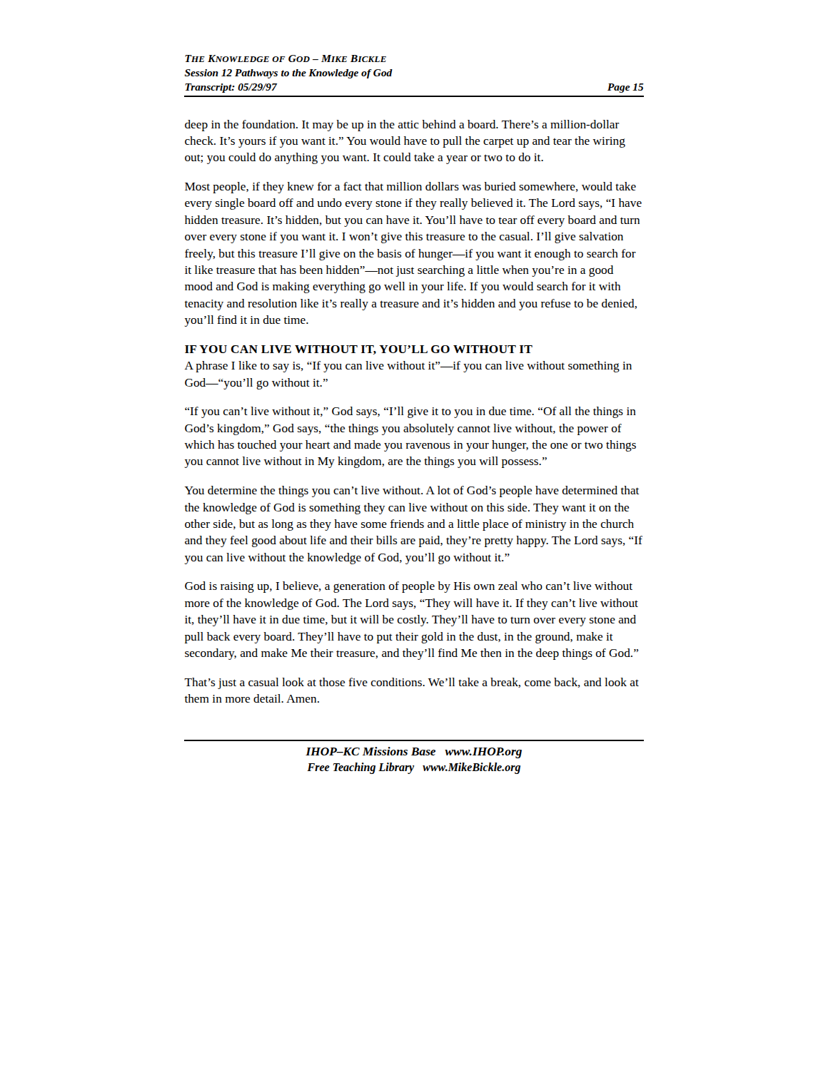THE KNOWLEDGE OF GOD – MIKE BICKLE
Session 12 Pathways to the Knowledge of God
Transcript: 05/29/97 Page 15
deep in the foundation. It may be up in the attic behind a board. There’s a million-dollar check. It’s yours if you want it.” You would have to pull the carpet up and tear the wiring out; you could do anything you want. It could take a year or two to do it.
Most people, if they knew for a fact that million dollars was buried somewhere, would take every single board off and undo every stone if they really believed it. The Lord says, “I have hidden treasure. It’s hidden, but you can have it. You’ll have to tear off every board and turn over every stone if you want it. I won’t give this treasure to the casual. I’ll give salvation freely, but this treasure I’ll give on the basis of hunger—if you want it enough to search for it like treasure that has been hidden”—not just searching a little when you’re in a good mood and God is making everything go well in your life. If you would search for it with tenacity and resolution like it’s really a treasure and it’s hidden and you refuse to be denied, you’ll find it in due time.
If you can live without it, you’ll go without it
A phrase I like to say is, “If you can live without it”—if you can live without something in God—“you’ll go without it.”
“If you can’t live without it,” God says, “I’ll give it to you in due time. “Of all the things in God’s kingdom,” God says, “the things you absolutely cannot live without, the power of which has touched your heart and made you ravenous in your hunger, the one or two things you cannot live without in My kingdom, are the things you will possess.”
You determine the things you can’t live without. A lot of God’s people have determined that the knowledge of God is something they can live without on this side. They want it on the other side, but as long as they have some friends and a little place of ministry in the church and they feel good about life and their bills are paid, they’re pretty happy. The Lord says, “If you can live without the knowledge of God, you’ll go without it.”
God is raising up, I believe, a generation of people by His own zeal who can’t live without more of the knowledge of God. The Lord says, “They will have it. If they can’t live without it, they’ll have it in due time, but it will be costly. They’ll have to turn over every stone and pull back every board. They’ll have to put their gold in the dust, in the ground, make it secondary, and make Me their treasure, and they’ll find Me then in the deep things of God.”
That’s just a casual look at those five conditions. We’ll take a break, come back, and look at them in more detail. Amen.
IHOP–KC Missions Base www.IHOP.org
Free Teaching Library www.MikeBickle.org